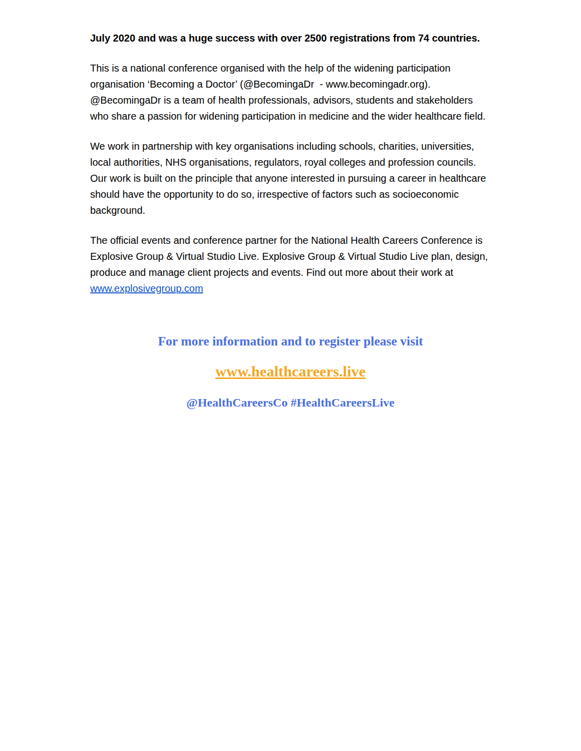July 2020 and was a huge success with over 2500 registrations from 74 countries.
This is a national conference organised with the help of the widening participation organisation ‘Becoming a Doctor’ (@BecomingaDr - www.becomingadr.org). @BecomingaDr is a team of health professionals, advisors, students and stakeholders who share a passion for widening participation in medicine and the wider healthcare field.
We work in partnership with key organisations including schools, charities, universities, local authorities, NHS organisations, regulators, royal colleges and profession councils. Our work is built on the principle that anyone interested in pursuing a career in healthcare should have the opportunity to do so, irrespective of factors such as socioeconomic background.
The official events and conference partner for the National Health Careers Conference is Explosive Group & Virtual Studio Live. Explosive Group & Virtual Studio Live plan, design, produce and manage client projects and events. Find out more about their work at www.explosivegroup.com
For more information and to register please visit
www.healthcareers.live
@HealthCareersCo #HealthCareersLive